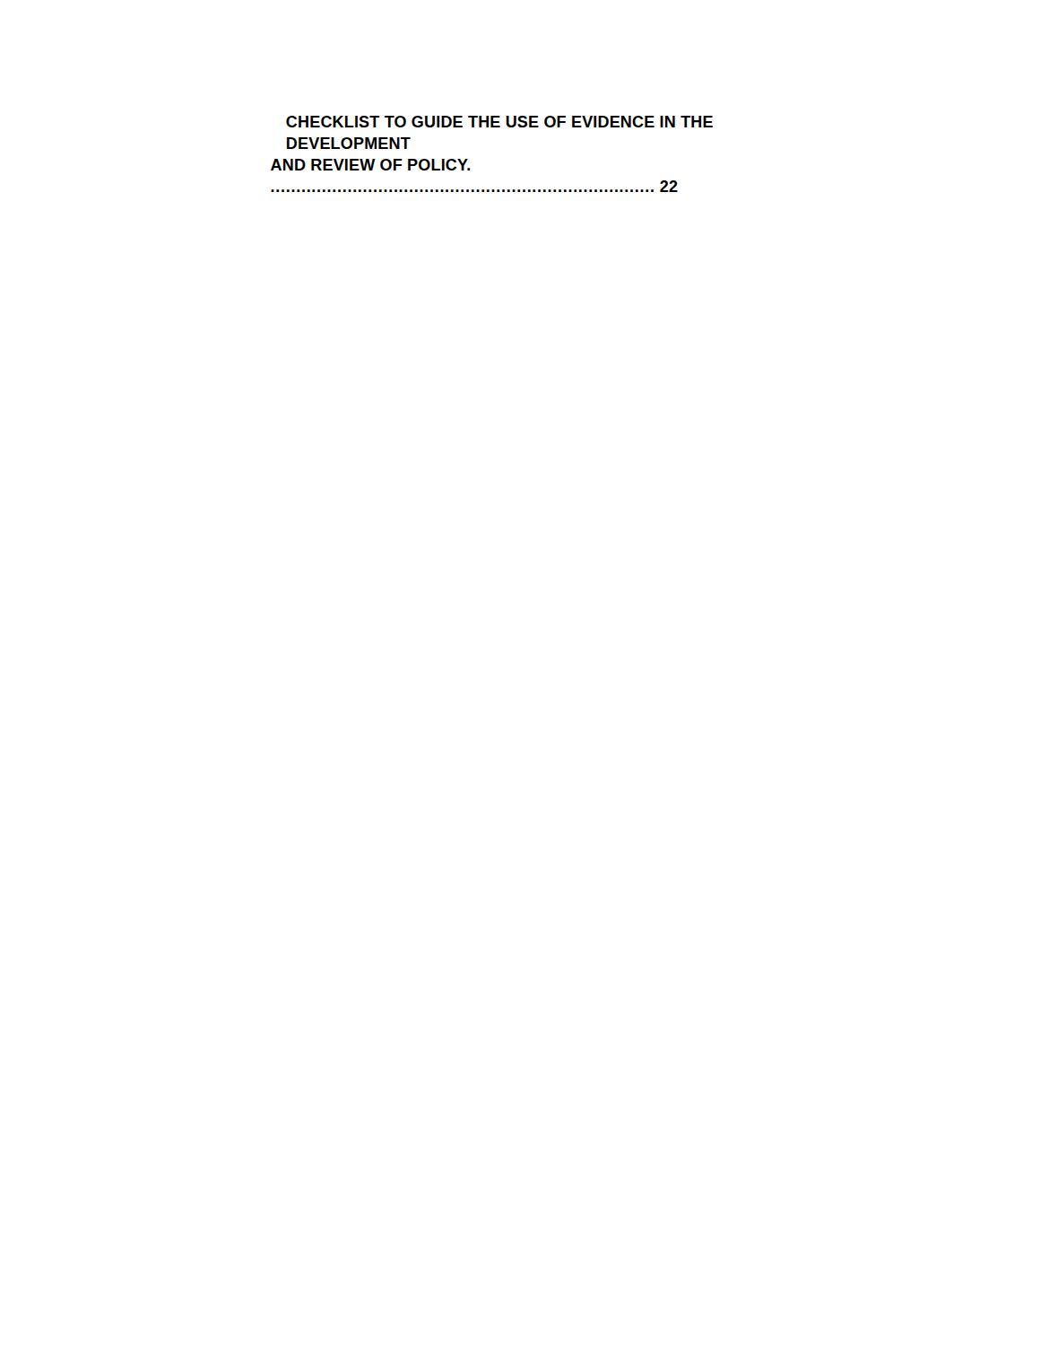CHECKLIST TO GUIDE THE USE OF EVIDENCE IN THE DEVELOPMENT AND REVIEW OF POLICY. ........................................................................... 22